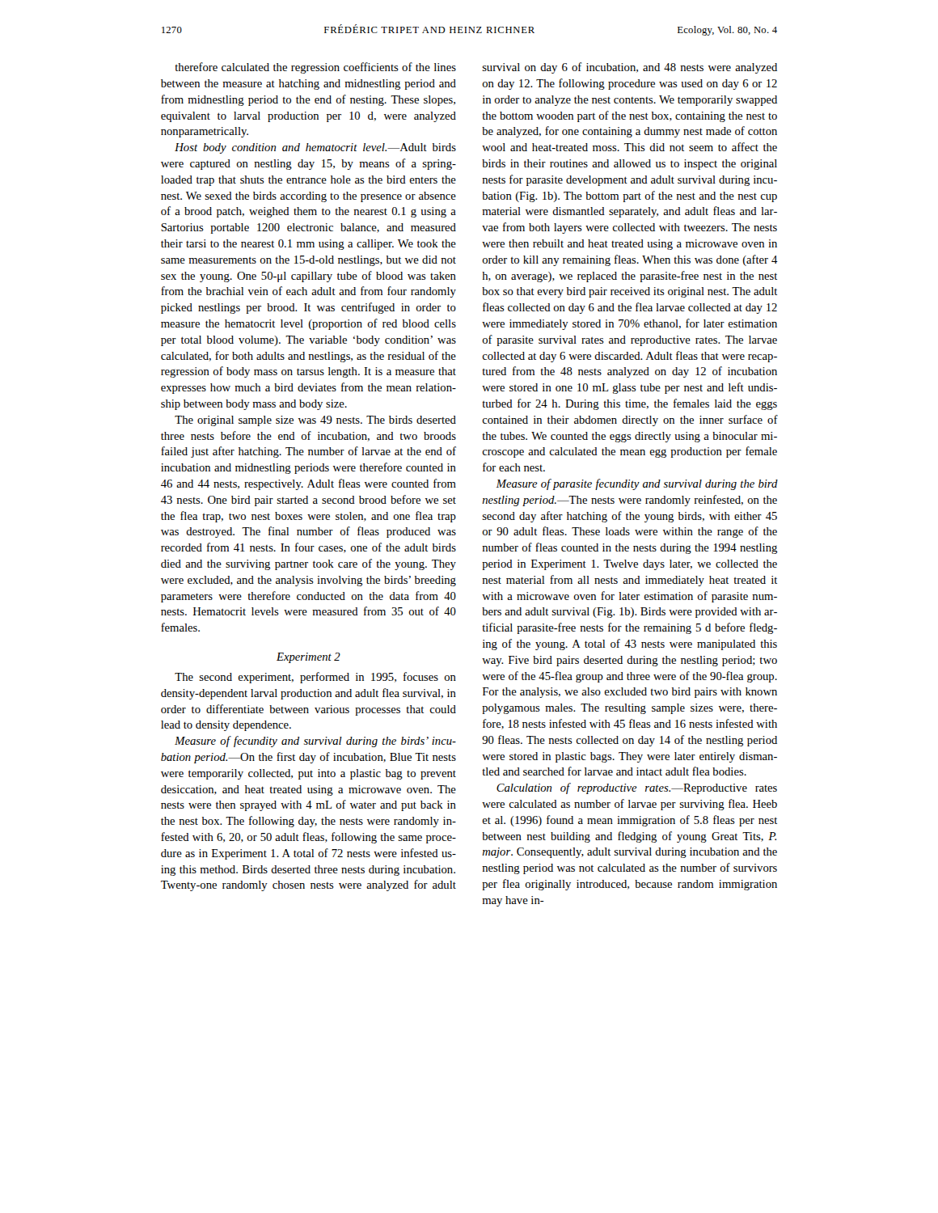1270 Frédéric Tripet and Heinz Richner Ecology, Vol. 80, No. 4
therefore calculated the regression coefficients of the lines between the measure at hatching and midnestling period and from midnestling period to the end of nesting. These slopes, equivalent to larval production per 10 d, were analyzed nonparametrically.
Host body condition and hematocrit level.—Adult birds were captured on nestling day 15, by means of a spring-loaded trap that shuts the entrance hole as the bird enters the nest. We sexed the birds according to the presence or absence of a brood patch, weighed them to the nearest 0.1 g using a Sartorius portable 1200 electronic balance, and measured their tarsi to the nearest 0.1 mm using a calliper. We took the same measurements on the 15-d-old nestlings, but we did not sex the young. One 50-μl capillary tube of blood was taken from the brachial vein of each adult and from four randomly picked nestlings per brood. It was centrifuged in order to measure the hematocrit level (proportion of red blood cells per total blood volume). The variable ‘body condition’ was calculated, for both adults and nestlings, as the residual of the regression of body mass on tarsus length. It is a measure that expresses how much a bird deviates from the mean relationship between body mass and body size.
The original sample size was 49 nests. The birds deserted three nests before the end of incubation, and two broods failed just after hatching. The number of larvae at the end of incubation and midnestling periods were therefore counted in 46 and 44 nests, respectively. Adult fleas were counted from 43 nests. One bird pair started a second brood before we set the flea trap, two nest boxes were stolen, and one flea trap was destroyed. The final number of fleas produced was recorded from 41 nests. In four cases, one of the adult birds died and the surviving partner took care of the young. They were excluded, and the analysis involving the birds’ breeding parameters were therefore conducted on the data from 40 nests. Hematocrit levels were measured from 35 out of 40 females.
Experiment 2
The second experiment, performed in 1995, focuses on density-dependent larval production and adult flea survival, in order to differentiate between various processes that could lead to density dependence.
Measure of fecundity and survival during the birds’ incubation period.—On the first day of incubation, Blue Tit nests were temporarily collected, put into a plastic bag to prevent desiccation, and heat treated using a microwave oven. The nests were then sprayed with 4 mL of water and put back in the nest box. The following day, the nests were randomly infested with 6, 20, or 50 adult fleas, following the same procedure as in Experiment 1. A total of 72 nests were infested using this method. Birds deserted three nests during incubation. Twenty-one randomly chosen nests were analyzed for adult survival on day 6 of incubation, and 48 nests were analyzed on day 12. The following procedure was used on day 6 or 12 in order to analyze the nest contents. We temporarily swapped the bottom wooden part of the nest box, containing the nest to be analyzed, for one containing a dummy nest made of cotton wool and heat-treated moss. This did not seem to affect the birds in their routines and allowed us to inspect the original nests for parasite development and adult survival during incubation (Fig. 1b). The bottom part of the nest and the nest cup material were dismantled separately, and adult fleas and larvae from both layers were collected with tweezers. The nests were then rebuilt and heat treated using a microwave oven in order to kill any remaining fleas. When this was done (after 4 h, on average), we replaced the parasite-free nest in the nest box so that every bird pair received its original nest. The adult fleas collected on day 6 and the flea larvae collected at day 12 were immediately stored in 70% ethanol, for later estimation of parasite survival rates and reproductive rates. The larvae collected at day 6 were discarded. Adult fleas that were recaptured from the 48 nests analyzed on day 12 of incubation were stored in one 10 mL glass tube per nest and left undisturbed for 24 h. During this time, the females laid the eggs contained in their abdomen directly on the inner surface of the tubes. We counted the eggs directly using a binocular microscope and calculated the mean egg production per female for each nest.
Measure of parasite fecundity and survival during the bird nestling period.—The nests were randomly reinfested, on the second day after hatching of the young birds, with either 45 or 90 adult fleas. These loads were within the range of the number of fleas counted in the nests during the 1994 nestling period in Experiment 1. Twelve days later, we collected the nest material from all nests and immediately heat treated it with a microwave oven for later estimation of parasite numbers and adult survival (Fig. 1b). Birds were provided with artificial parasite-free nests for the remaining 5 d before fledging of the young. A total of 43 nests were manipulated this way. Five bird pairs deserted during the nestling period; two were of the 45-flea group and three were of the 90-flea group. For the analysis, we also excluded two bird pairs with known polygamous males. The resulting sample sizes were, therefore, 18 nests infested with 45 fleas and 16 nests infested with 90 fleas. The nests collected on day 14 of the nestling period were stored in plastic bags. They were later entirely dismantled and searched for larvae and intact adult flea bodies.
Calculation of reproductive rates.—Reproductive rates were calculated as number of larvae per surviving flea. Heeb et al. (1996) found a mean immigration of 5.8 fleas per nest between nest building and fledging of young Great Tits, P. major. Consequently, adult survival during incubation and the nestling period was not calculated as the number of survivors per flea originally introduced, because random immigration may have in-